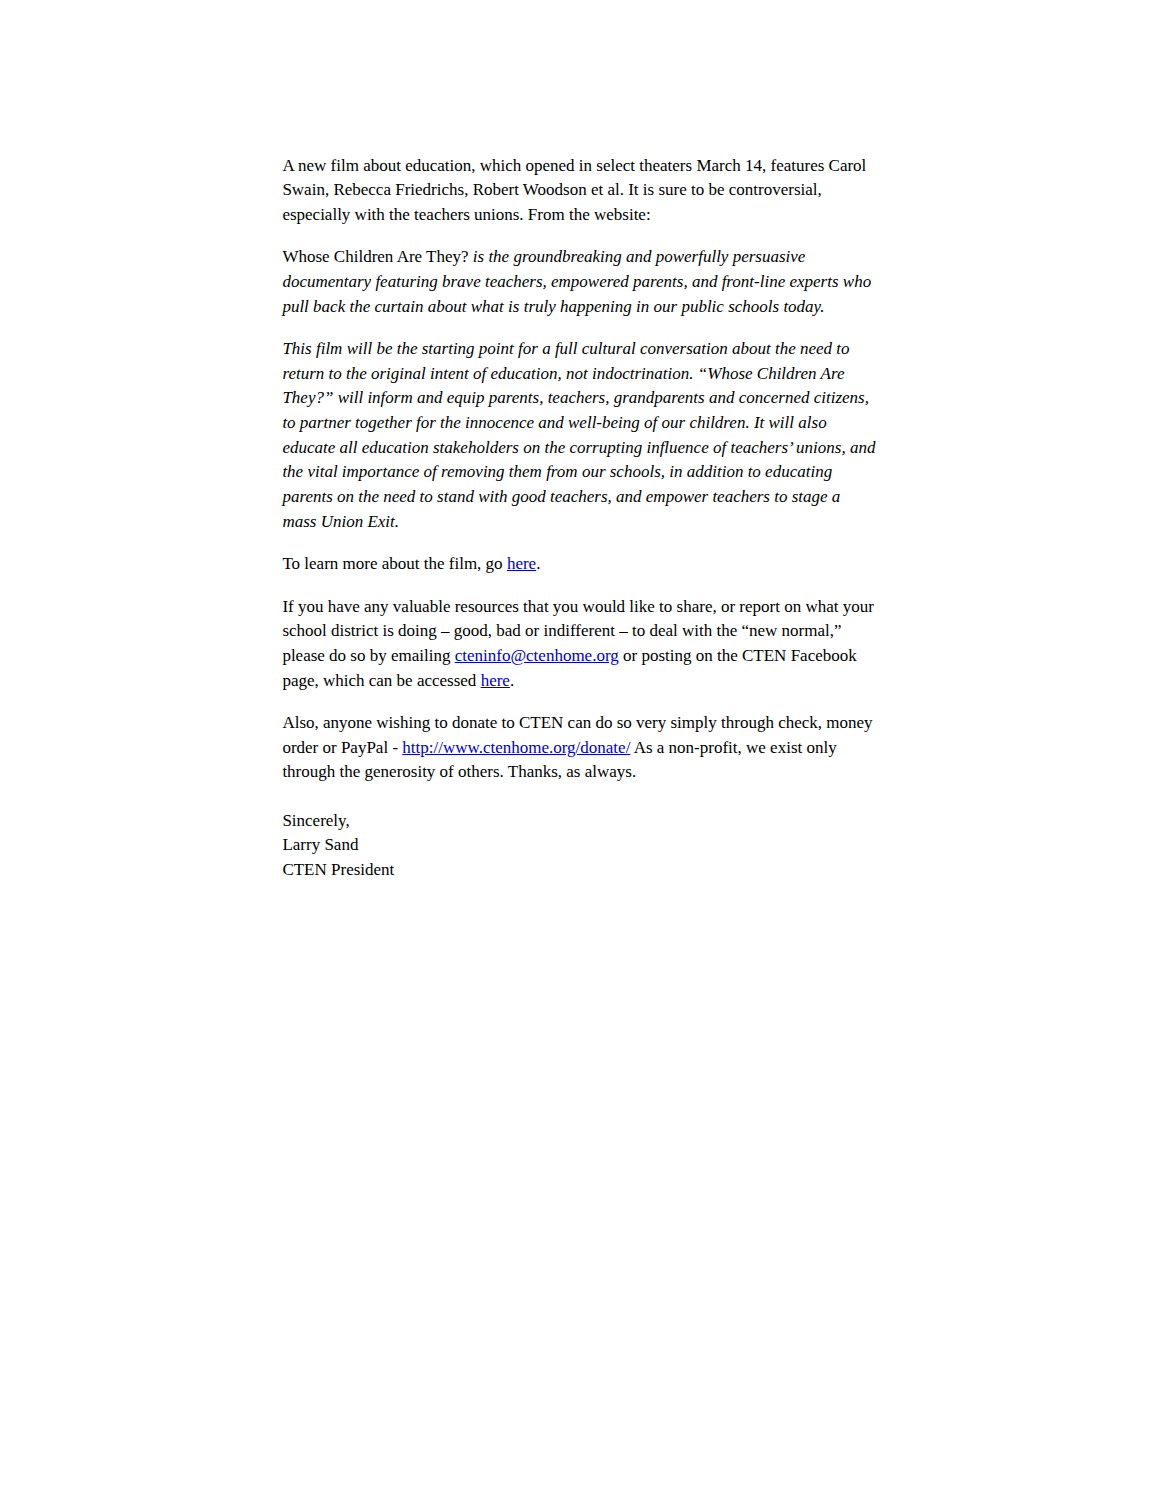A new film about education, which opened in select theaters March 14, features Carol Swain, Rebecca Friedrichs, Robert Woodson et al. It is sure to be controversial, especially with the teachers unions. From the website:
Whose Children Are They? is the groundbreaking and powerfully persuasive documentary featuring brave teachers, empowered parents, and front-line experts who pull back the curtain about what is truly happening in our public schools today.
This film will be the starting point for a full cultural conversation about the need to return to the original intent of education, not indoctrination. “Whose Children Are They?” will inform and equip parents, teachers, grandparents and concerned citizens, to partner together for the innocence and well-being of our children. It will also educate all education stakeholders on the corrupting influence of teachers’ unions, and the vital importance of removing them from our schools, in addition to educating parents on the need to stand with good teachers, and empower teachers to stage a mass Union Exit.
To learn more about the film, go here.
If you have any valuable resources that you would like to share, or report on what your school district is doing – good, bad or indifferent – to deal with the “new normal,” please do so by emailing cteninfo@ctenhome.org or posting on the CTEN Facebook page, which can be accessed here.
Also, anyone wishing to donate to CTEN can do so very simply through check, money order or PayPal - http://www.ctenhome.org/donate/ As a non-profit, we exist only through the generosity of others. Thanks, as always.
Sincerely,
Larry Sand
CTEN President